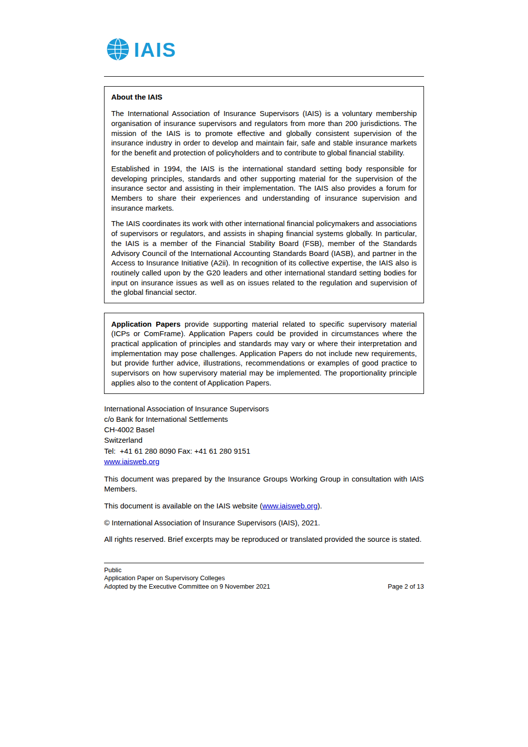IAIS
About the IAIS
The International Association of Insurance Supervisors (IAIS) is a voluntary membership organisation of insurance supervisors and regulators from more than 200 jurisdictions. The mission of the IAIS is to promote effective and globally consistent supervision of the insurance industry in order to develop and maintain fair, safe and stable insurance markets for the benefit and protection of policyholders and to contribute to global financial stability.
Established in 1994, the IAIS is the international standard setting body responsible for developing principles, standards and other supporting material for the supervision of the insurance sector and assisting in their implementation. The IAIS also provides a forum for Members to share their experiences and understanding of insurance supervision and insurance markets.
The IAIS coordinates its work with other international financial policymakers and associations of supervisors or regulators, and assists in shaping financial systems globally. In particular, the IAIS is a member of the Financial Stability Board (FSB), member of the Standards Advisory Council of the International Accounting Standards Board (IASB), and partner in the Access to Insurance Initiative (A2ii). In recognition of its collective expertise, the IAIS also is routinely called upon by the G20 leaders and other international standard setting bodies for input on insurance issues as well as on issues related to the regulation and supervision of the global financial sector.
Application Papers provide supporting material related to specific supervisory material (ICPs or ComFrame). Application Papers could be provided in circumstances where the practical application of principles and standards may vary or where their interpretation and implementation may pose challenges. Application Papers do not include new requirements, but provide further advice, illustrations, recommendations or examples of good practice to supervisors on how supervisory material may be implemented. The proportionality principle applies also to the content of Application Papers.
International Association of Insurance Supervisors
c/o Bank for International Settlements
CH-4002 Basel
Switzerland
Tel: +41 61 280 8090 Fax: +41 61 280 9151
www.iaisweb.org
This document was prepared by the Insurance Groups Working Group in consultation with IAIS Members.
This document is available on the IAIS website (www.iaisweb.org).
© International Association of Insurance Supervisors (IAIS), 2021.
All rights reserved. Brief excerpts may be reproduced or translated provided the source is stated.
Public
Application Paper on Supervisory Colleges
Adopted by the Executive Committee on 9 November 2021 Page 2 of 13